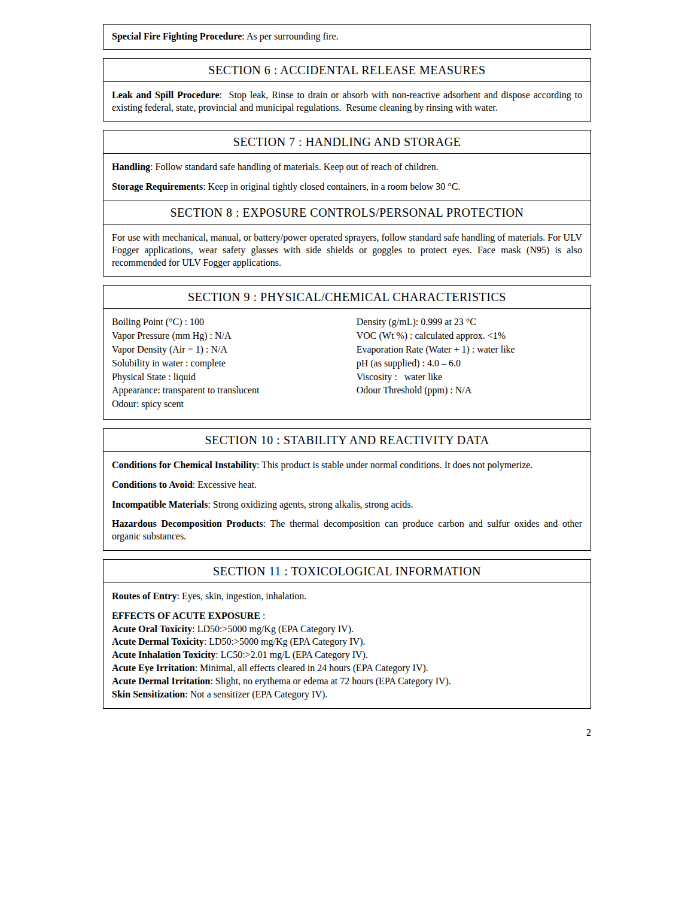Special Fire Fighting Procedure: As per surrounding fire.
SECTION 6 : ACCIDENTAL RELEASE MEASURES
Leak and Spill Procedure: Stop leak, Rinse to drain or absorb with non-reactive adsorbent and dispose according to existing federal, state, provincial and municipal regulations. Resume cleaning by rinsing with water.
SECTION 7 : HANDLING AND STORAGE
Handling: Follow standard safe handling of materials. Keep out of reach of children.
Storage Requirements: Keep in original tightly closed containers, in a room below 30 °C.
SECTION 8 : EXPOSURE CONTROLS/PERSONAL PROTECTION
For use with mechanical, manual, or battery/power operated sprayers, follow standard safe handling of materials. For ULV Fogger applications, wear safety glasses with side shields or goggles to protect eyes. Face mask (N95) is also recommended for ULV Fogger applications.
SECTION 9 : PHYSICAL/CHEMICAL CHARACTERISTICS
Boiling Point (°C) : 100
Vapor Pressure (mm Hg) : N/A
Vapor Density (Air = 1) : N/A
Solubility in water : complete
Physical State : liquid
Appearance: transparent to translucent
Odour: spicy scent
Density (g/mL): 0.999 at 23 °C
VOC (Wt %) : calculated approx. <1%
Evaporation Rate (Water + 1) : water like
pH (as supplied) : 4.0 – 6.0
Viscosity : water like
Odour Threshold (ppm) : N/A
SECTION 10 : STABILITY AND REACTIVITY DATA
Conditions for Chemical Instability: This product is stable under normal conditions. It does not polymerize.
Conditions to Avoid: Excessive heat.
Incompatible Materials: Strong oxidizing agents, strong alkalis, strong acids.
Hazardous Decomposition Products: The thermal decomposition can produce carbon and sulfur oxides and other organic substances.
SECTION 11 : TOXICOLOGICAL INFORMATION
Routes of Entry: Eyes, skin, ingestion, inhalation.
EFFECTS OF ACUTE EXPOSURE :
Acute Oral Toxicity: LD50:>5000 mg/Kg (EPA Category IV).
Acute Dermal Toxicity: LD50:>5000 mg/Kg (EPA Category IV).
Acute Inhalation Toxicity: LC50:>2.01 mg/L (EPA Category IV).
Acute Eye Irritation: Minimal, all effects cleared in 24 hours (EPA Category IV).
Acute Dermal Irritation: Slight, no erythema or edema at 72 hours (EPA Category IV).
Skin Sensitization: Not a sensitizer (EPA Category IV).
2